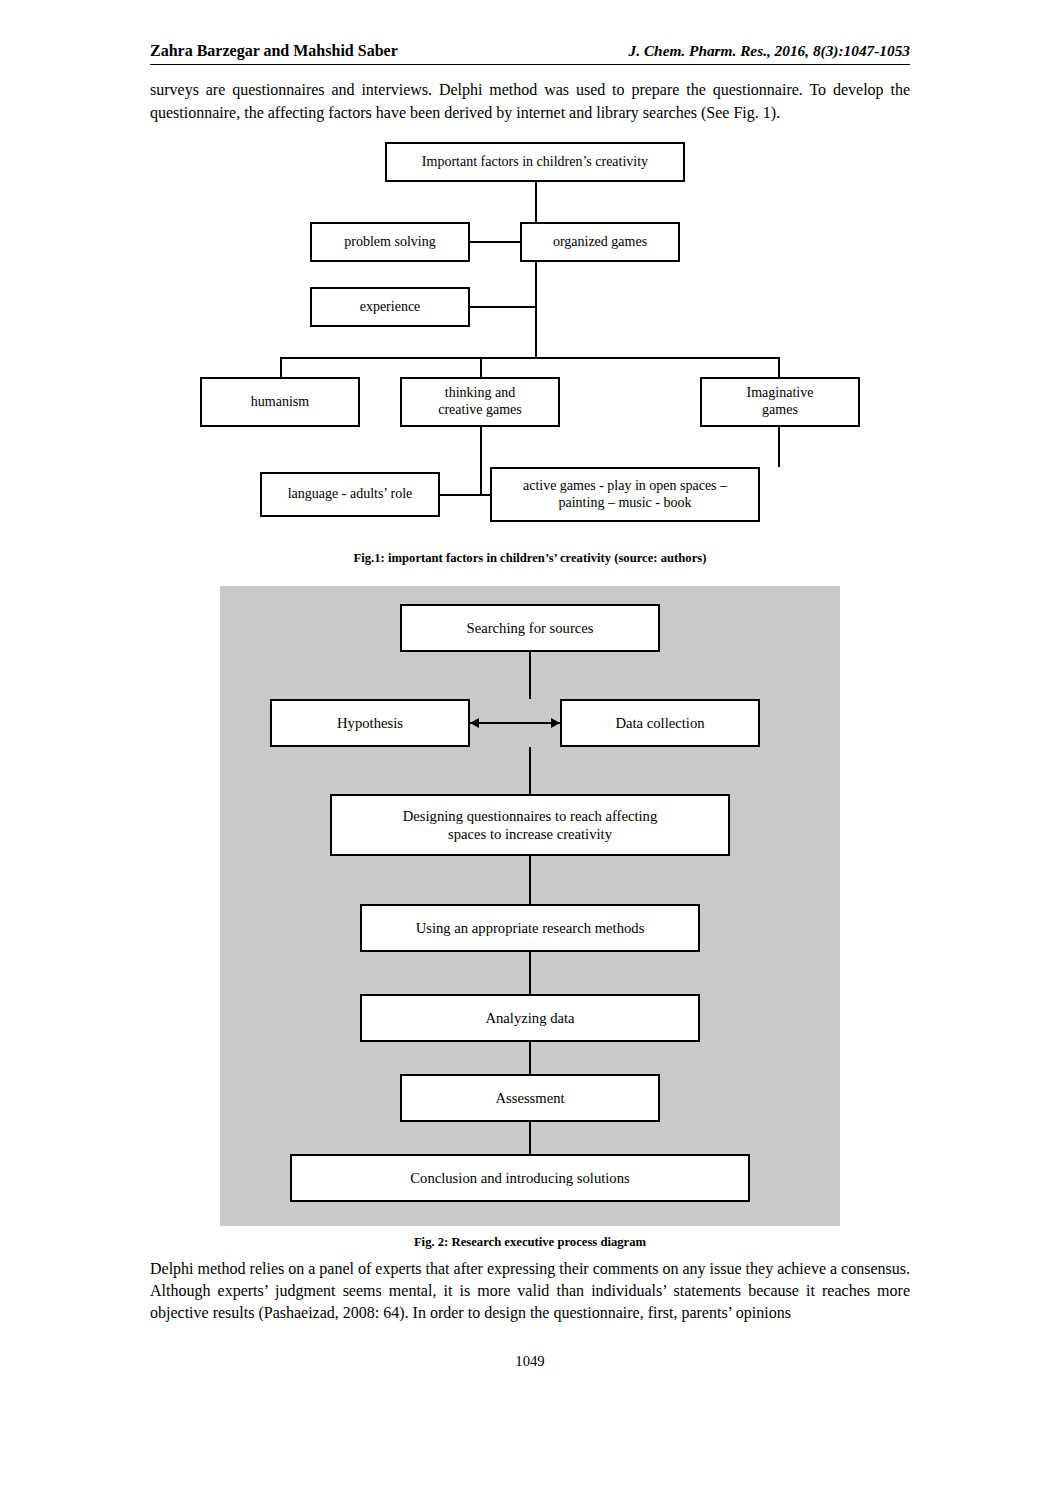Zahra Barzegar and Mahshid Saber J. Chem. Pharm. Res., 2016, 8(3):1047-1053
surveys are questionnaires and interviews. Delphi method was used to prepare the questionnaire. To develop the questionnaire, the affecting factors have been derived by internet and library searches (See Fig. 1).
Important factors in children’s creativity
problem solving
organized games
experience
humanism
thinking and
creative games
Imaginative
games
language - adults’ role
active games - play in open spaces –
painting – music - book
Fig.1: important factors in children’s’ creativity (source: authors)
Searching for sources
Hypothesis
Data collection
Designing questionnaires to reach affecting
spaces to increase creativity
Using an appropriate research methods
Analyzing data
Assessment
Conclusion and introducing solutions
Fig. 2: Research executive process diagram
Delphi method relies on a panel of experts that after expressing their comments on any issue they achieve a consensus. Although experts’ judgment seems mental, it is more valid than individuals’ statements because it reaches more objective results (Pashaeizad, 2008: 64). In order to design the questionnaire, first, parents’ opinions
1049